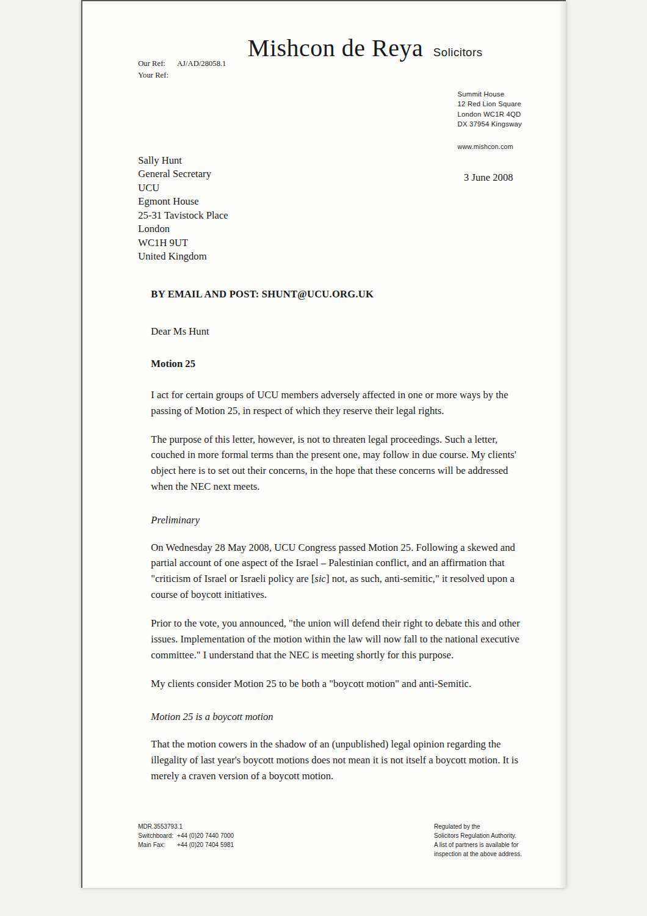| Our Ref: | AJ/AD/28058.1 |
| Your Ref: | |
Mishcon de Reya Solicitors
Summit House
12 Red Lion Square
London WC1R 4QD
DX 37954 Kingsway
www.mishcon.com
3 June 2008
Sally Hunt
General Secretary
UCU
Egmont House
25-31 Tavistock Place
London
WC1H 9UT
United Kingdom
BY EMAIL AND POST: SHUNT@UCU.ORG.UK
Dear Ms Hunt
Motion 25
I act for certain groups of UCU members adversely affected in one or more ways by the passing of Motion 25, in respect of which they reserve their legal rights.
The purpose of this letter, however, is not to threaten legal proceedings. Such a letter, couched in more formal terms than the present one, may follow in due course. My clients' object here is to set out their concerns, in the hope that these concerns will be addressed when the NEC next meets.
Preliminary
On Wednesday 28 May 2008, UCU Congress passed Motion 25. Following a skewed and partial account of one aspect of the Israel – Palestinian conflict, and an affirmation that "criticism of Israel or Israeli policy are [sic] not, as such, anti-semitic," it resolved upon a course of boycott initiatives.
Prior to the vote, you announced, "the union will defend their right to debate this and other issues. Implementation of the motion within the law will now fall to the national executive committee." I understand that the NEC is meeting shortly for this purpose.
My clients consider Motion 25 to be both a "boycott motion" and anti-Semitic.
Motion 25 is a boycott motion
That the motion cowers in the shadow of an (unpublished) legal opinion regarding the illegality of last year's boycott motions does not mean it is not itself a boycott motion. It is merely a craven version of a boycott motion.
| MDR.3553793.1 |
| Switchboard: | +44 (0)20 7440 7000 |
| Main Fax: | +44 (0)20 7404 5981 |
Regulated by the
Solicitors Regulation Authority.
A list of partners is available for
inspection at the above address.